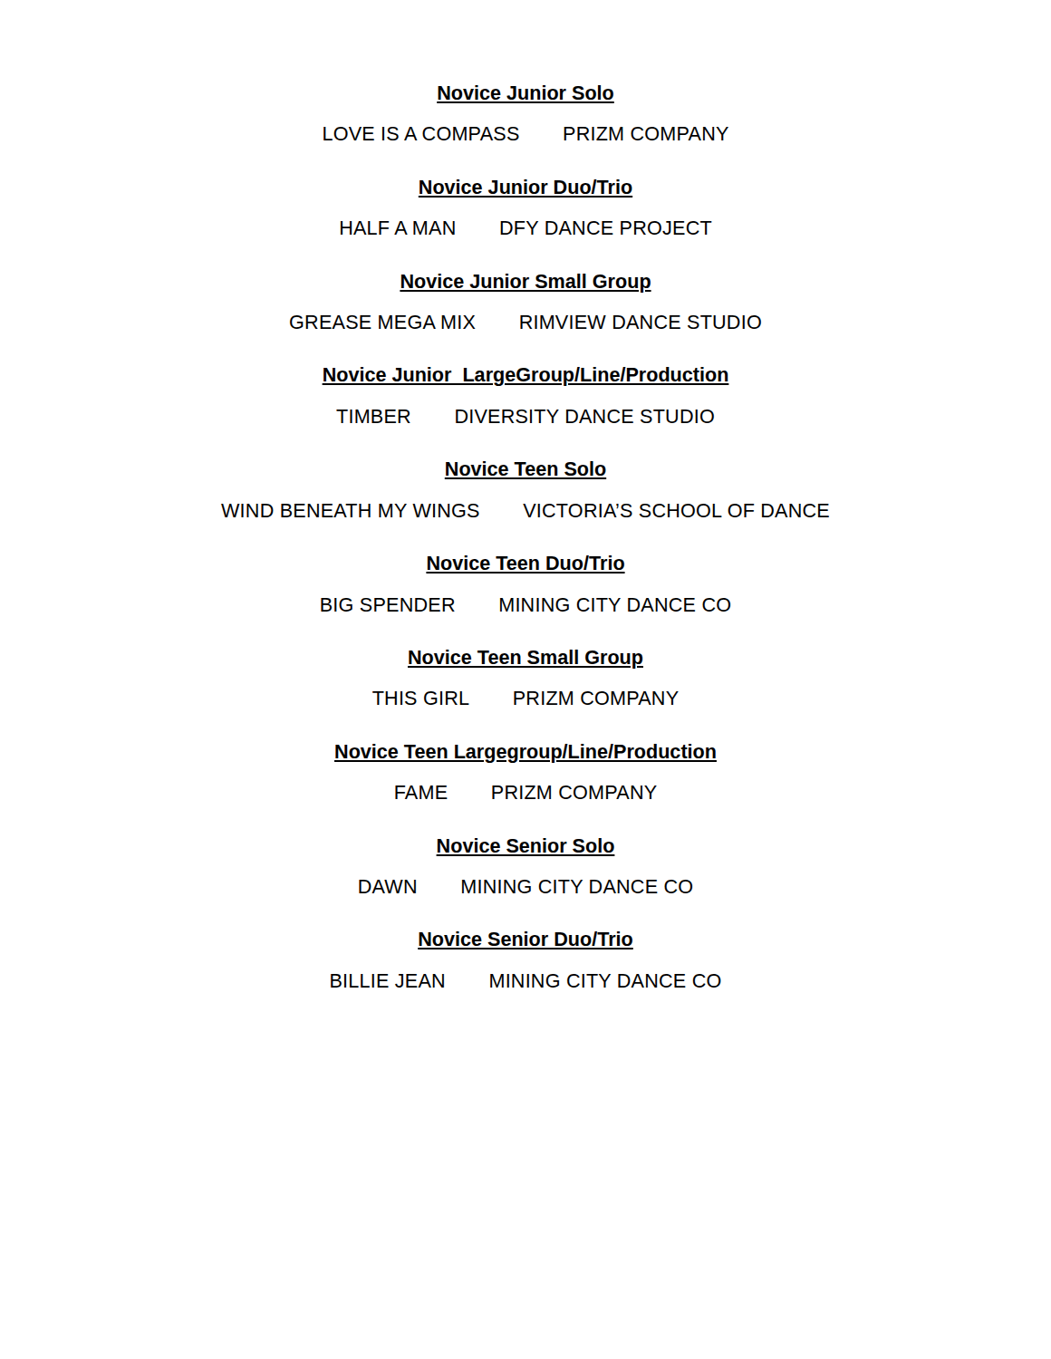Novice Junior Solo
LOVE IS A COMPASSPRIZM COMPANY
Novice Junior Duo/Trio
HALF A MANDFY DANCE PROJECT
Novice Junior Small Group
GREASE MEGA MIXRIMVIEW DANCE STUDIO
Novice Junior LargeGroup/Line/Production
TIMBERDIVERSITY DANCE STUDIO
Novice Teen Solo
WIND BENEATH MY WINGSVICTORIA’S SCHOOL OF DANCE
Novice Teen Duo/Trio
BIG SPENDERMINING CITY DANCE CO
Novice Teen Small Group
THIS GIRLPRIZM COMPANY
Novice Teen Largegroup/Line/Production
FAMEPRIZM COMPANY
Novice Senior Solo
DAWNMINING CITY DANCE CO
Novice Senior Duo/Trio
BILLIE JEANMINING CITY DANCE CO